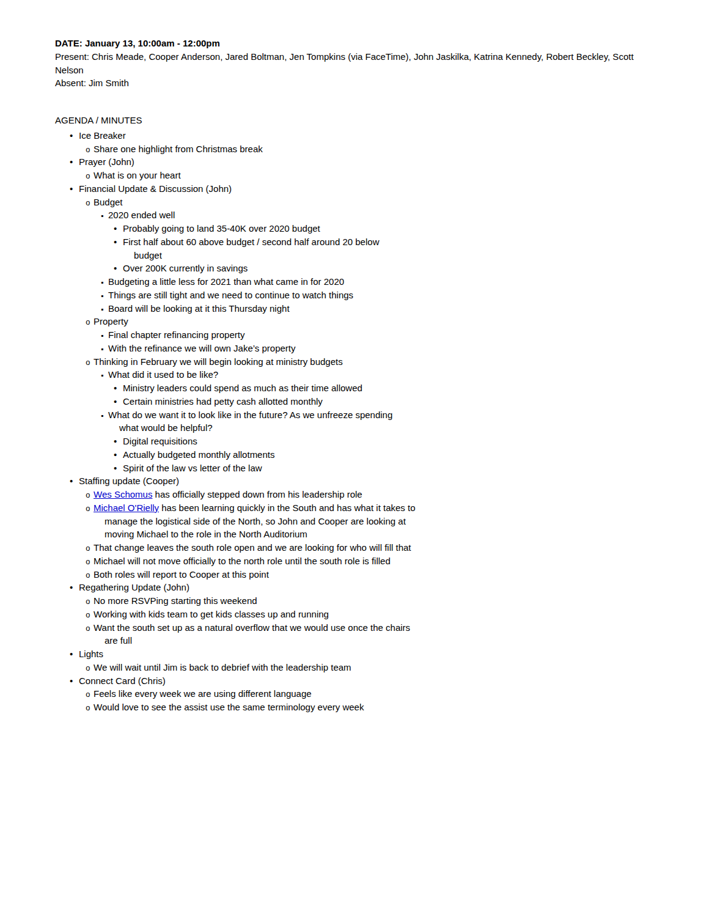DATE: January 13, 10:00am - 12:00pm
Present: Chris Meade, Cooper Anderson, Jared Boltman, Jen Tompkins (via FaceTime), John Jaskilka, Katrina Kennedy, Robert Beckley, Scott Nelson
Absent: Jim Smith
AGENDA / MINUTES
Ice Breaker
Share one highlight from Christmas break
Prayer (John)
What is on your heart
Financial Update & Discussion (John)
Budget
2020 ended well
Probably going to land 35-40K over 2020 budget
First half about 60 above budget / second half around 20 below budget
Over 200K currently in savings
Budgeting a little less for 2021 than what came in for 2020
Things are still tight and we need to continue to watch things
Board will be looking at it this Thursday night
Property
Final chapter refinancing property
With the refinance we will own Jake’s property
Thinking in February we will begin looking at ministry budgets
What did it used to be like?
Ministry leaders could spend as much as their time allowed
Certain ministries had petty cash allotted monthly
What do we want it to look like in the future? As we unfreeze spending what would be helpful?
Digital requisitions
Actually budgeted monthly allotments
Spirit of the law vs letter of the law
Staffing update (Cooper)
Wes Schomus has officially stepped down from his leadership role
Michael O'Rielly has been learning quickly in the South and has what it takes to manage the logistical side of the North, so John and Cooper are looking at moving Michael to the role in the North Auditorium
That change leaves the south role open and we are looking for who will fill that
Michael will not move officially to the north role until the south role is filled
Both roles will report to Cooper at this point
Regathering Update (John)
No more RSVPing starting this weekend
Working with kids team to get kids classes up and running
Want the south set up as a natural overflow that we would use once the chairs are full
Lights
We will wait until Jim is back to debrief with the leadership team
Connect Card (Chris)
Feels like every week we are using different language
Would love to see the assist use the same terminology every week